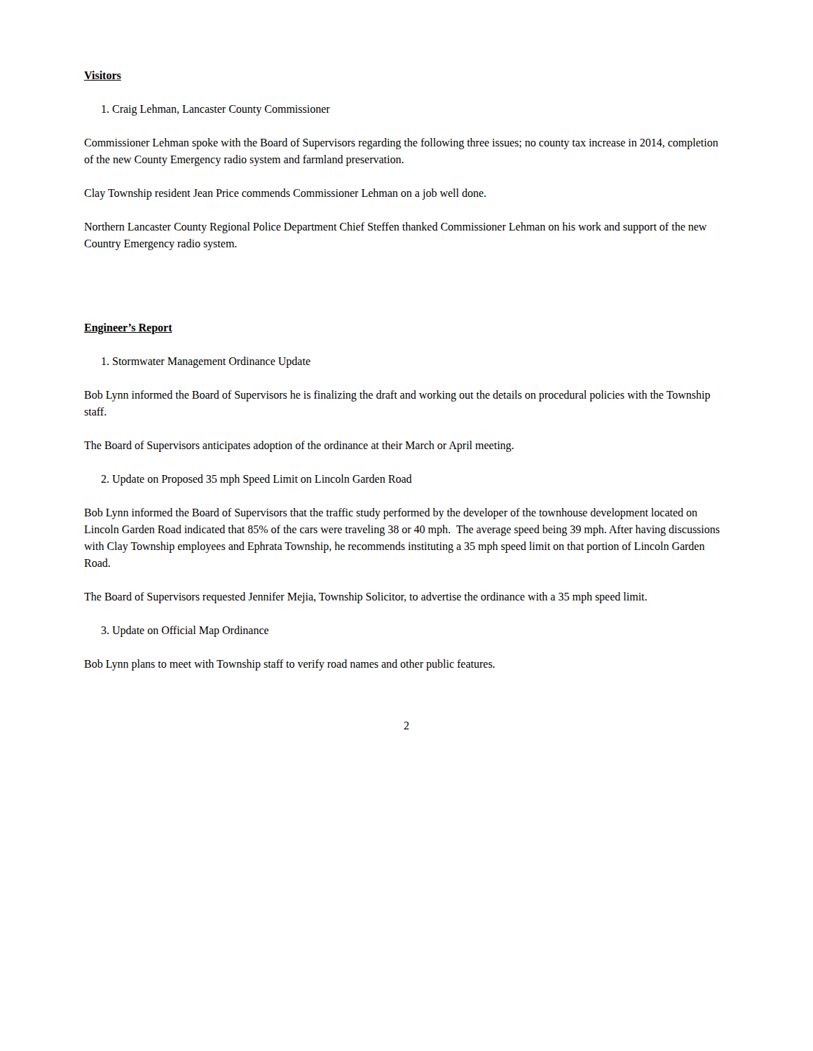Visitors
Craig Lehman, Lancaster County Commissioner
Commissioner Lehman spoke with the Board of Supervisors regarding the following three issues; no county tax increase in 2014, completion of the new County Emergency radio system and farmland preservation.
Clay Township resident Jean Price commends Commissioner Lehman on a job well done.
Northern Lancaster County Regional Police Department Chief Steffen thanked Commissioner Lehman on his work and support of the new Country Emergency radio system.
Engineer’s Report
Stormwater Management Ordinance Update
Bob Lynn informed the Board of Supervisors he is finalizing the draft and working out the details on procedural policies with the Township staff.
The Board of Supervisors anticipates adoption of the ordinance at their March or April meeting.
Update on Proposed 35 mph Speed Limit on Lincoln Garden Road
Bob Lynn informed the Board of Supervisors that the traffic study performed by the developer of the townhouse development located on Lincoln Garden Road indicated that 85% of the cars were traveling 38 or 40 mph. The average speed being 39 mph. After having discussions with Clay Township employees and Ephrata Township, he recommends instituting a 35 mph speed limit on that portion of Lincoln Garden Road.
The Board of Supervisors requested Jennifer Mejia, Township Solicitor, to advertise the ordinance with a 35 mph speed limit.
Update on Official Map Ordinance
Bob Lynn plans to meet with Township staff to verify road names and other public features.
2